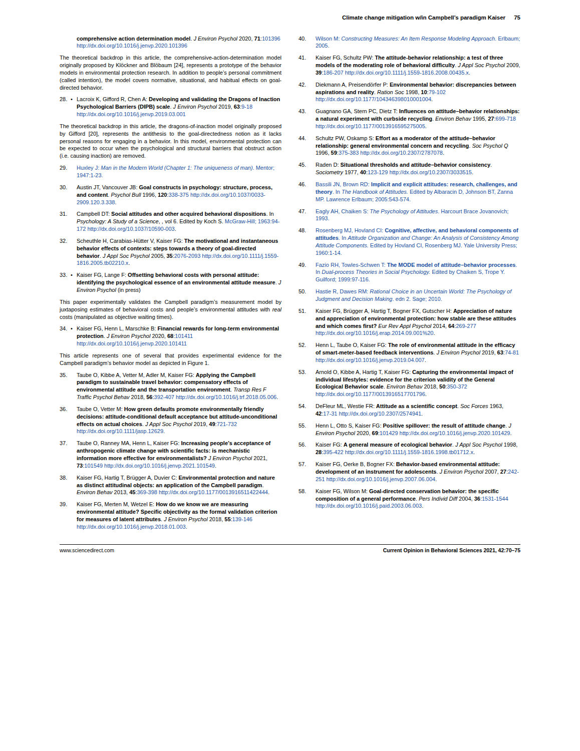Climate change mitigation w/in Campbell’s paradigm Kaiser 75
comprehensive action determination model. J Environ Psychol 2020, 71:101396 http://dx.doi.org/10.1016/j.jenvp.2020.101396
The theoretical backdrop in this article, the comprehensive-action-determination model originally proposed by Klöckner and Blöbaum [24], represents a prototype of the behavior models in environmental protection research. In addition to people’s personal commitment (called intention), the model covers normative, situational, and habitual effects on goal-directed behavior.
28.
•
Lacroix K, Gifford R, Chen A: Developing and validating the Dragons of Inaction Psychological Barriers (DIPB) scale. J Environ Psychol 2019, 63:9-18 http://dx.doi.org/10.1016/j.jenvp.2019.03.001
The theoretical backdrop in this article, the dragons-of-inaction model originally proposed by Gifford [20], represents the antithesis to the goal-directedness notion as it lacks personal reasons for engaging in a behavior. In this model, environmental protection can be expected to occur when the psychological and structural barriers that obstruct action (i.e. causing inaction) are removed.
29.
Huxley J: Man in the Modern World (Chapter 1: The uniqueness of man). Mentor; 1947:1-23.
30.
Austin JT, Vancouver JB: Goal constructs in psychology: structure, process, and content. Psychol Bull 1996, 120:338-375 http://dx.doi.org/10.1037/0033-2909.120.3.338.
31.
Campbell DT: Social attitudes and other acquired behavioral dispositions. In Psychology: A Study of a Science, , vol 6. Edited by Koch S. McGraw-Hill; 1963:94-172 http://dx.doi.org/10.1037/10590-003.
32.
Scheuthle H, Carabias-Hütter V, Kaiser FG: The motivational and instantaneous behavior effects of contexts: steps towards a theory of goal-directed behavior. J Appl Soc Psychol 2005, 35:2076-2093 http://dx.doi.org/10.1111/j.1559-1816.2005.tb02210.x.
33.
•
Kaiser FG, Lange F: Offsetting behavioral costs with personal attitude: identifying the psychological essence of an environmental attitude measure. J Environ Psychol (in press)
This paper experimentally validates the Campbell paradigm’s measurement model by juxtaposing estimates of behavioral costs and people’s environmental attitudes with real costs (manipulated as objective waiting times).
34.
•
Kaiser FG, Henn L, Marschke B: Financial rewards for long-term environmental protection. J Environ Psychol 2020, 68:101411 http://dx.doi.org/10.1016/j.jenvp.2020.101411
This article represents one of several that provides experimental evidence for the Campbell paradigm’s behavior model as depicted in Figure 1.
35.
Taube O, Kibbe A, Vetter M, Adler M, Kaiser FG: Applying the Campbell paradigm to sustainable travel behavior: compensatory effects of environmental attitude and the transportation environment. Transp Res F Traffic Psychol Behav 2018, 56:392-407 http://dx.doi.org/10.1016/j.trf.2018.05.006.
36.
Taube O, Vetter M: How green defaults promote environmentally friendly decisions: attitude-conditional default acceptance but attitude-unconditional effects on actual choices. J Appl Soc Psychol 2019, 49:721-732 http://dx.doi.org/10.1111/jasp.12629.
37.
Taube O, Ranney MA, Henn L, Kaiser FG: Increasing people’s acceptance of anthropogenic climate change with scientific facts: is mechanistic information more effective for environmentalists? J Environ Psychol 2021, 73:101549 http://dx.doi.org/10.1016/j.jenvp.2021.101549.
38.
Kaiser FG, Hartig T, Brügger A, Duvier C: Environmental protection and nature as distinct attitudinal objects: an application of the Campbell paradigm. Environ Behav 2013, 45:369-398 http://dx.doi.org/10.1177/0013916511422444.
39.
Kaiser FG, Merten M, Wetzel E: How do we know we are measuring environmental attitude? Specific objectivity as the formal validation criterion for measures of latent attributes. J Environ Psychol 2018, 55:139-146 http://dx.doi.org/10.1016/j.jenvp.2018.01.003.
40.
Wilson M: Constructing Measures: An Item Response Modeling Approach. Erlbaum; 2005.
41.
Kaiser FG, Schultz PW: The attitude-behavior relationship: a test of three models of the moderating role of behavioral difficulty. J Appl Soc Psychol 2009, 39:186-207 http://dx.doi.org/10.1111/j.1559-1816.2008.00435.x.
42.
Diekmann A, Preisendörfer P: Environmental behavior: discrepancies between aspirations and reality. Ration Soc 1998, 10:79-102 http://dx.doi.org/10.1177/104346398010001004.
43.
Guagnano GA, Stern PC, Dietz T: Influences on attitude–behavior relationships: a natural experiment with curbside recycling. Environ Behav 1995, 27:699-718 http://dx.doi.org/10.1177/0013916595275005.
44.
Schultz PW, Oskamp S: Effort as a moderator of the attitude–behavior relationship: general environmental concern and recycling. Soc Psychol Q 1996, 59:375-383 http://dx.doi.org/10.2307/2787078.
45.
Raden D: Situational thresholds and attitude–behavior consistency. Sociometry 1977, 40:123-129 http://dx.doi.org/10.2307/3033515.
46.
Bassili JN, Brown RD: Implicit and explicit attitudes: research, challenges, and theory. In The Handbook of Attitudes. Edited by Albaracin D, Johnson BT, Zanna MP. Lawrence Erlbaum; 2005:543-574.
47.
Eagly AH, Chaiken S: The Psychology of Attitudes. Harcourt Brace Jovanovich; 1993.
48.
Rosenberg MJ, Hovland CI: Cognitive, affective, and behavioral components of attitudes. In Attitude Organization and Change: An Analysis of Consistency Among Attitude Components. Edited by Hovland CI, Rosenberg MJ. Yale University Press; 1960:1-14.
49.
Fazio RH, Towles-Schwen T: The MODE model of attitude–behavior processes. In Dual-process Theories in Social Psychology. Edited by Chaiken S, Trope Y. Guilford; 1999:97-116.
50.
Hastie R, Dawes RM: Rational Choice in an Uncertain World: The Psychology of Judgment and Decision Making. edn 2. Sage; 2010.
51.
Kaiser FG, Brügger A, Hartig T, Bogner FX, Gutscher H: Appreciation of nature and appreciation of environmental protection: how stable are these attitudes and which comes first? Eur Rev Appl Psychol 2014, 64:269-277 http://dx.doi.org/10.1016/j.erap.2014.09.001%20.
52.
Henn L, Taube O, Kaiser FG: The role of environmental attitude in the efficacy of smart-meter-based feedback interventions. J Environ Psychol 2019, 63:74-81 http://dx.doi.org/10.1016/j.jenvp.2019.04.007.
53.
Arnold O, Kibbe A, Hartig T, Kaiser FG: Capturing the environmental impact of individual lifestyles: evidence for the criterion validity of the General Ecological Behavior scale. Environ Behav 2018, 50:350-372 http://dx.doi.org/10.1177/0013916517701796.
54.
DeFleur ML, Westie FR: Attitude as a scientific concept. Soc Forces 1963, 42:17-31 http://dx.doi.org/10.2307/2574941.
55.
Henn L, Otto S, Kaiser FG: Positive spillover: the result of attitude change. J Environ Psychol 2020, 69:101429 http://dx.doi.org/10.1016/j.jenvp.2020.101429.
56.
Kaiser FG: A general measure of ecological behavior. J Appl Soc Psychol 1998, 28:395-422 http://dx.doi.org/10.1111/j.1559-1816.1998.tb01712.x.
57.
Kaiser FG, Oerke B, Bogner FX: Behavior-based environmental attitude: development of an instrument for adolescents. J Environ Psychol 2007, 27:242-251 http://dx.doi.org/10.1016/j.jenvp.2007.06.004.
58.
Kaiser FG, Wilson M: Goal-directed conservation behavior: the specific composition of a general performance. Pers Individ Diff 2004, 36:1531-1544 http://dx.doi.org/10.1016/j.paid.2003.06.003.
www.sciencedirect.com
Current Opinion in Behavioral Sciences 2021, 42:70–75